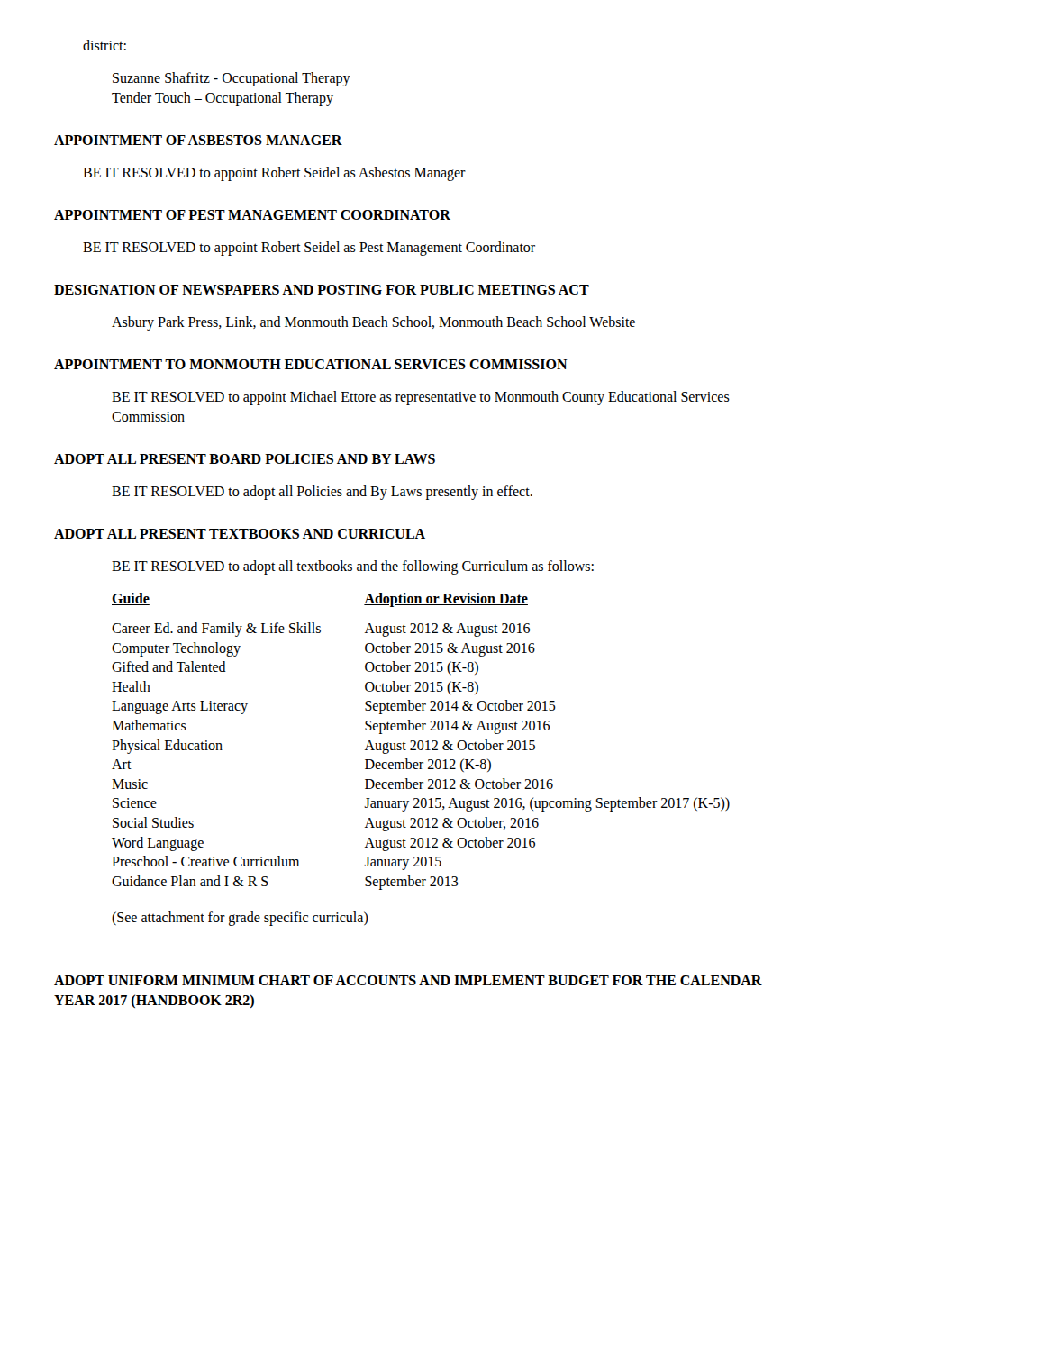district:
Suzanne Shafritz - Occupational Therapy
Tender Touch – Occupational Therapy
Appointment of Asbestos Manager
BE IT RESOLVED to appoint Robert Seidel as Asbestos Manager
Appointment of Pest Management Coordinator
BE IT RESOLVED to appoint Robert Seidel as Pest Management Coordinator
Designation of Newspapers and Posting for Public Meetings Act
Asbury Park Press, Link, and Monmouth Beach School, Monmouth Beach School Website
Appointment to Monmouth Educational Services Commission
BE IT RESOLVED to appoint Michael Ettore as representative to Monmouth County Educational Services Commission
Adopt All Present Board Policies and By Laws
BE IT RESOLVED to adopt all Policies and By Laws presently in effect.
Adopt All Present Textbooks and Curricula
BE IT RESOLVED to adopt all textbooks and the following Curriculum as follows:
| Guide | Adoption or Revision Date |
| --- | --- |
| Career Ed. and Family & Life Skills | August 2012 & August 2016 |
| Computer Technology | October 2015 & August 2016 |
| Gifted and Talented | October 2015 (K-8) |
| Health | October 2015 (K-8) |
| Language Arts Literacy | September 2014 & October 2015 |
| Mathematics | September 2014 & August 2016 |
| Physical Education | August 2012 & October 2015 |
| Art | December 2012 (K-8) |
| Music | December 2012 & October 2016 |
| Science | January 2015, August 2016, (upcoming September 2017 (K-5)) |
| Social Studies | August 2012 & October, 2016 |
| Word Language | August 2012 & October 2016 |
| Preschool - Creative Curriculum | January 2015 |
| Guidance Plan and I & R S | September 2013 |
(See attachment for grade specific curricula)
Adopt Uniform Minimum Chart of Accounts and Implement Budget for the Calendar Year 2017 (Handbook 2R2)